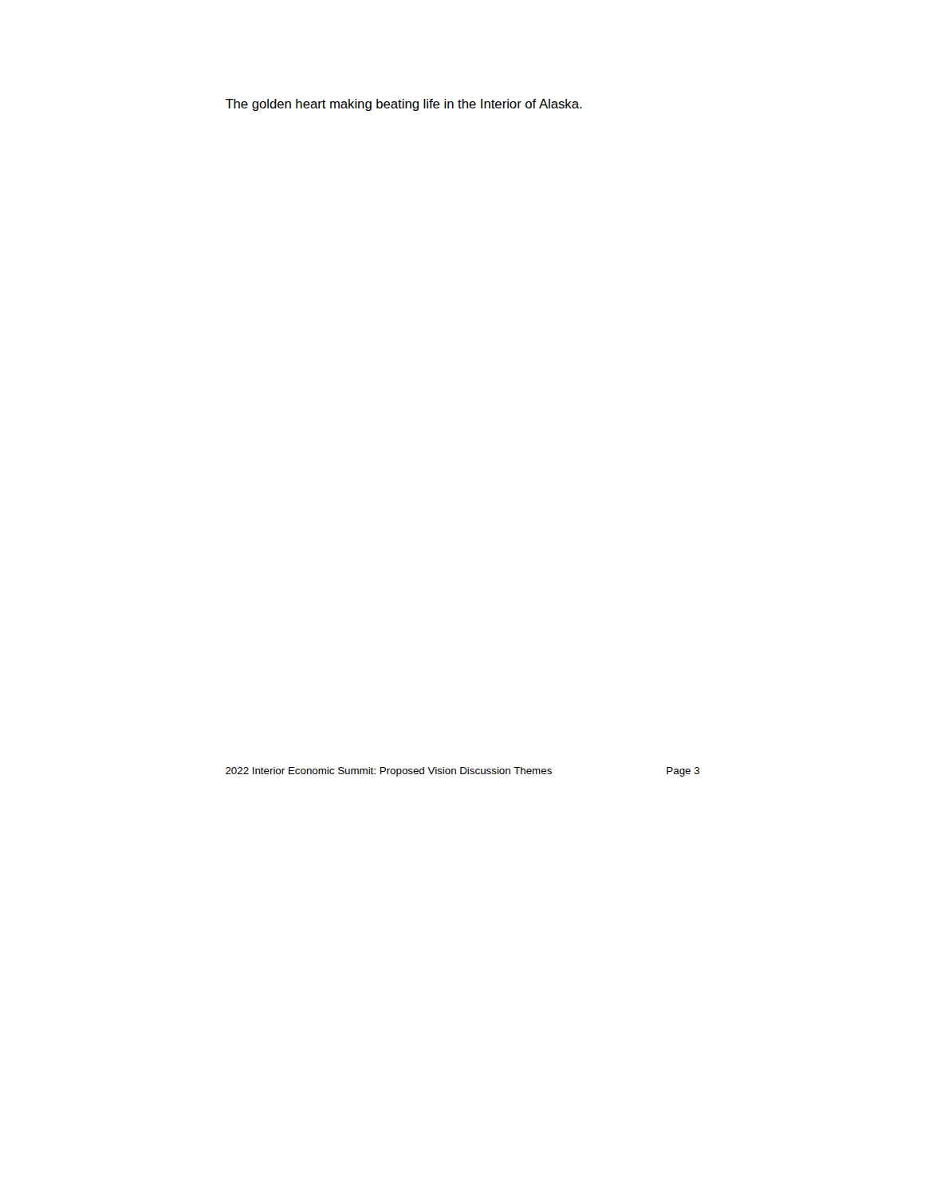The golden heart making beating life in the Interior of Alaska.
2022 Interior Economic Summit: Proposed Vision Discussion Themes Page 3